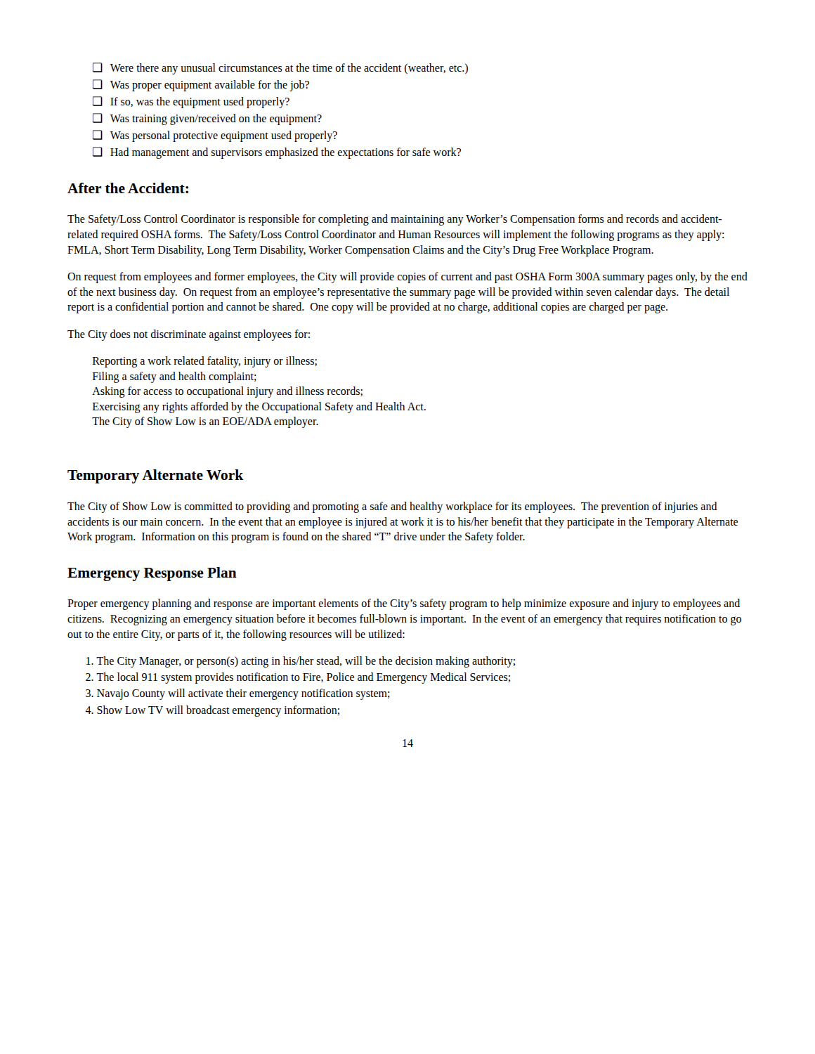Were there any unusual circumstances at the time of the accident (weather, etc.)
Was proper equipment available for the job?
If so, was the equipment used properly?
Was training given/received on the equipment?
Was personal protective equipment used properly?
Had management and supervisors emphasized the expectations for safe work?
After the Accident:
The Safety/Loss Control Coordinator is responsible for completing and maintaining any Worker’s Compensation forms and records and accident-related required OSHA forms. The Safety/Loss Control Coordinator and Human Resources will implement the following programs as they apply: FMLA, Short Term Disability, Long Term Disability, Worker Compensation Claims and the City’s Drug Free Workplace Program.
On request from employees and former employees, the City will provide copies of current and past OSHA Form 300A summary pages only, by the end of the next business day. On request from an employee’s representative the summary page will be provided within seven calendar days. The detail report is a confidential portion and cannot be shared. One copy will be provided at no charge, additional copies are charged per page.
The City does not discriminate against employees for:
Reporting a work related fatality, injury or illness;
Filing a safety and health complaint;
Asking for access to occupational injury and illness records;
Exercising any rights afforded by the Occupational Safety and Health Act.
The City of Show Low is an EOE/ADA employer.
Temporary Alternate Work
The City of Show Low is committed to providing and promoting a safe and healthy workplace for its employees. The prevention of injuries and accidents is our main concern. In the event that an employee is injured at work it is to his/her benefit that they participate in the Temporary Alternate Work program. Information on this program is found on the shared “T” drive under the Safety folder.
Emergency Response Plan
Proper emergency planning and response are important elements of the City’s safety program to help minimize exposure and injury to employees and citizens. Recognizing an emergency situation before it becomes full-blown is important. In the event of an emergency that requires notification to go out to the entire City, or parts of it, the following resources will be utilized:
The City Manager, or person(s) acting in his/her stead, will be the decision making authority;
The local 911 system provides notification to Fire, Police and Emergency Medical Services;
Navajo County will activate their emergency notification system;
Show Low TV will broadcast emergency information;
14